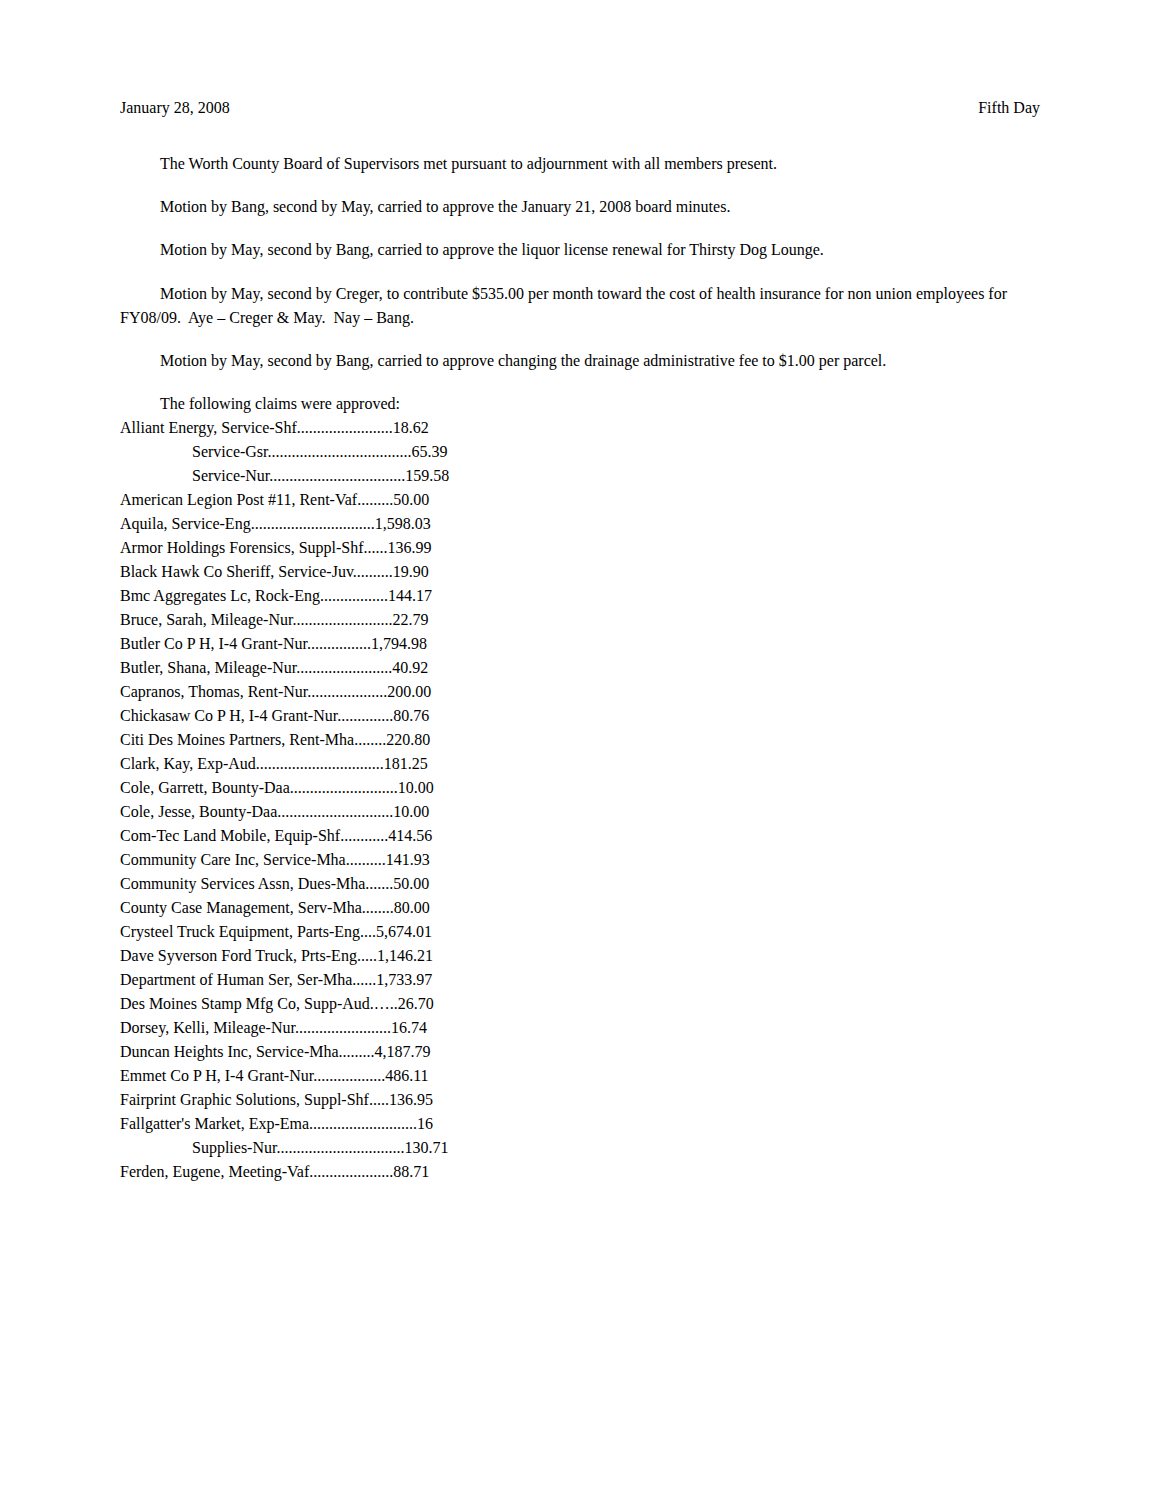January 28, 2008
Fifth Day
The Worth County Board of Supervisors met pursuant to adjournment with all members present.
Motion by Bang, second by May, carried to approve the January 21, 2008 board minutes.
Motion by May, second by Bang, carried to approve the liquor license renewal for Thirsty Dog Lounge.
Motion by May, second by Creger, to contribute $535.00 per month toward the cost of health insurance for non union employees for FY08/09. Aye – Creger & May. Nay – Bang.
Motion by May, second by Bang, carried to approve changing the drainage administrative fee to $1.00 per parcel.
The following claims were approved:
Alliant Energy, Service-Shf........................18.62
Service-Gsr....................................65.39
Service-Nur..................................159.58
American Legion Post #11, Rent-Vaf.........50.00
Aquila, Service-Eng...............................1,598.03
Armor Holdings Forensics, Suppl-Shf......136.99
Black Hawk Co Sheriff, Service-Juv..........19.90
Bmc Aggregates Lc, Rock-Eng.................144.17
Bruce, Sarah, Mileage-Nur.........................22.79
Butler Co P H, I-4 Grant-Nur................1,794.98
Butler, Shana, Mileage-Nur........................40.92
Capranos, Thomas, Rent-Nur....................200.00
Chickasaw Co P H, I-4 Grant-Nur..............80.76
Citi Des Moines Partners, Rent-Mha........220.80
Clark, Kay, Exp-Aud................................181.25
Cole, Garrett, Bounty-Daa...........................10.00
Cole, Jesse, Bounty-Daa.............................10.00
Com-Tec Land Mobile, Equip-Shf............414.56
Community Care Inc, Service-Mha..........141.93
Community Services Assn, Dues-Mha.......50.00
County Case Management, Serv-Mha........80.00
Crysteel Truck Equipment, Parts-Eng....5,674.01
Dave Syverson Ford Truck, Prts-Eng.....1,146.21
Department of Human Ser, Ser-Mha......1,733.97
Des Moines Stamp Mfg Co, Supp-Aud.…..26.70
Dorsey, Kelli, Mileage-Nur........................16.74
Duncan Heights Inc, Service-Mha.........4,187.79
Emmet Co P H, I-4 Grant-Nur..................486.11
Fairprint Graphic Solutions, Suppl-Shf.....136.95
Fallgatter's Market, Exp-Ema...........................16
Supplies-Nur................................130.71
Ferden, Eugene, Meeting-Vaf.....................88.71